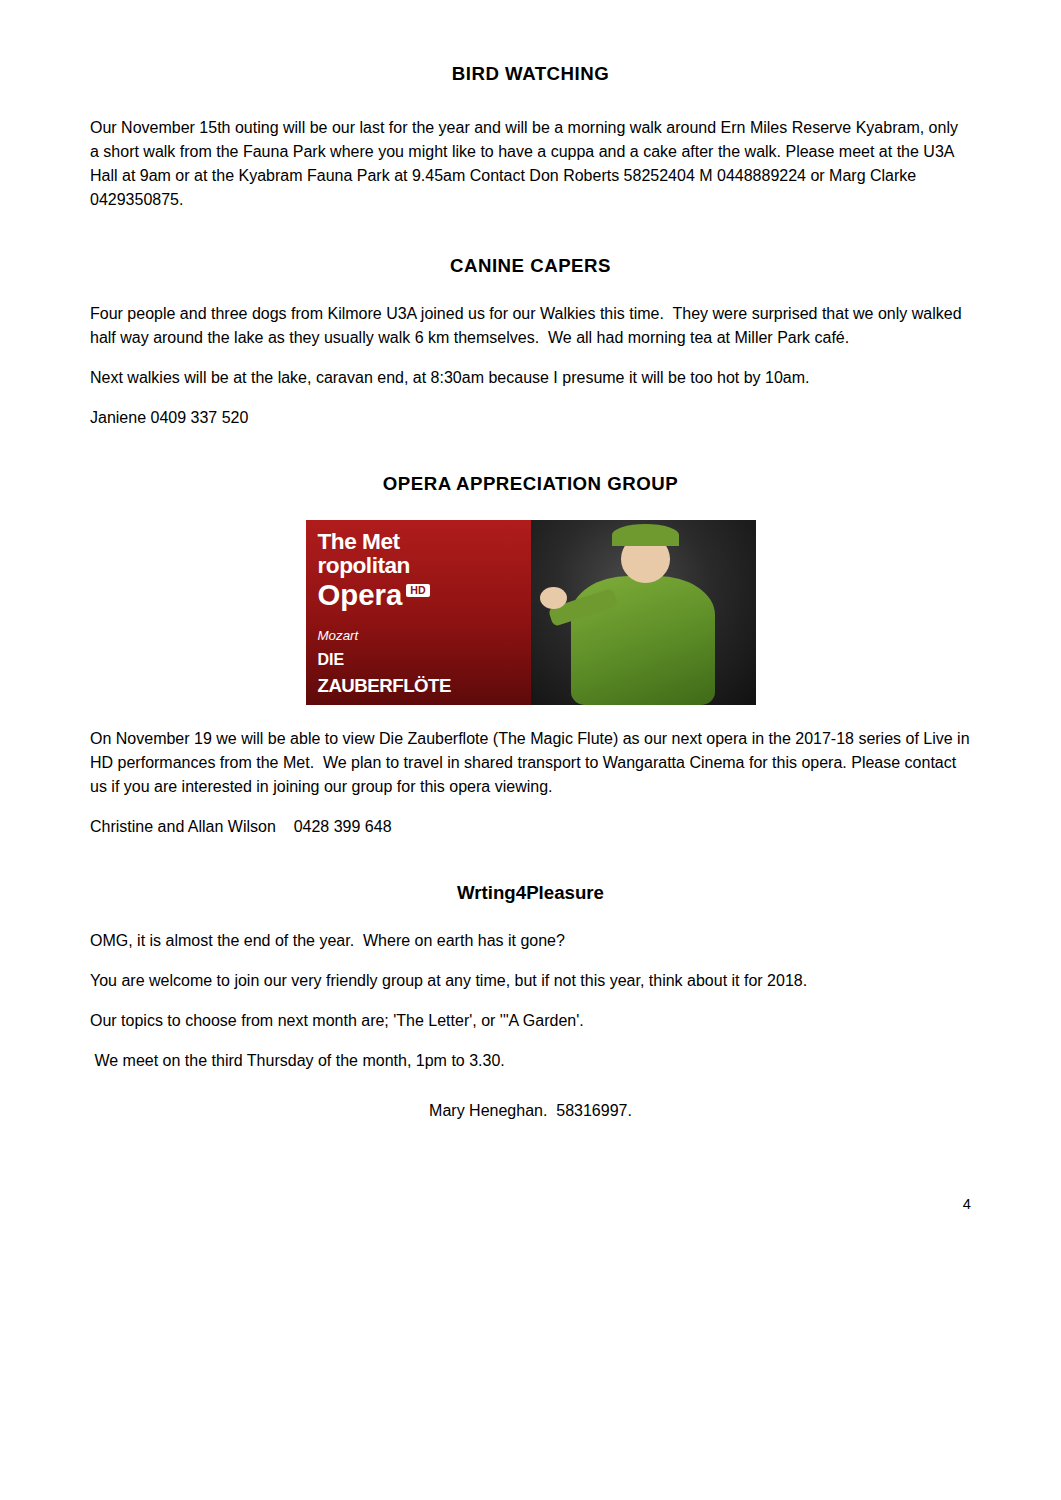BIRD WATCHING
Our November 15th outing will be our last for the year and will be a morning walk around Ern Miles Reserve Kyabram, only a short walk from the Fauna Park where you might like to have a cuppa and a cake after the walk. Please meet at the U3A Hall at 9am or at the Kyabram Fauna Park at 9.45am Contact Don Roberts 58252404 M 0448889224 or Marg Clarke 0429350875.
CANINE CAPERS
Four people and three dogs from Kilmore U3A joined us for our Walkies this time. They were surprised that we only walked half way around the lake as they usually walk 6 km themselves. We all had morning tea at Miller Park café.
Next walkies will be at the lake, caravan end, at 8:30am because I presume it will be too hot by 10am.
Janiene 0409 337 520
OPERA APPRECIATION GROUP
The Met
ropolitan
OperaHD
Mozart
DIE
ZAUBERFLÖTE
On November 19 we will be able to view Die Zauberflote (The Magic Flute) as our next opera in the 2017-18 series of Live in HD performances from the Met. We plan to travel in shared transport to Wangaratta Cinema for this opera. Please contact us if you are interested in joining our group for this opera viewing.
Christine and Allan Wilson 0428 399 648
Wrting4Pleasure
OMG, it is almost the end of the year. Where on earth has it gone?
You are welcome to join our very friendly group at any time, but if not this year, think about it for 2018.
Our topics to choose from next month are; 'The Letter', or '"A Garden'.
We meet on the third Thursday of the month, 1pm to 3.30.
Mary Heneghan. 58316997.
4